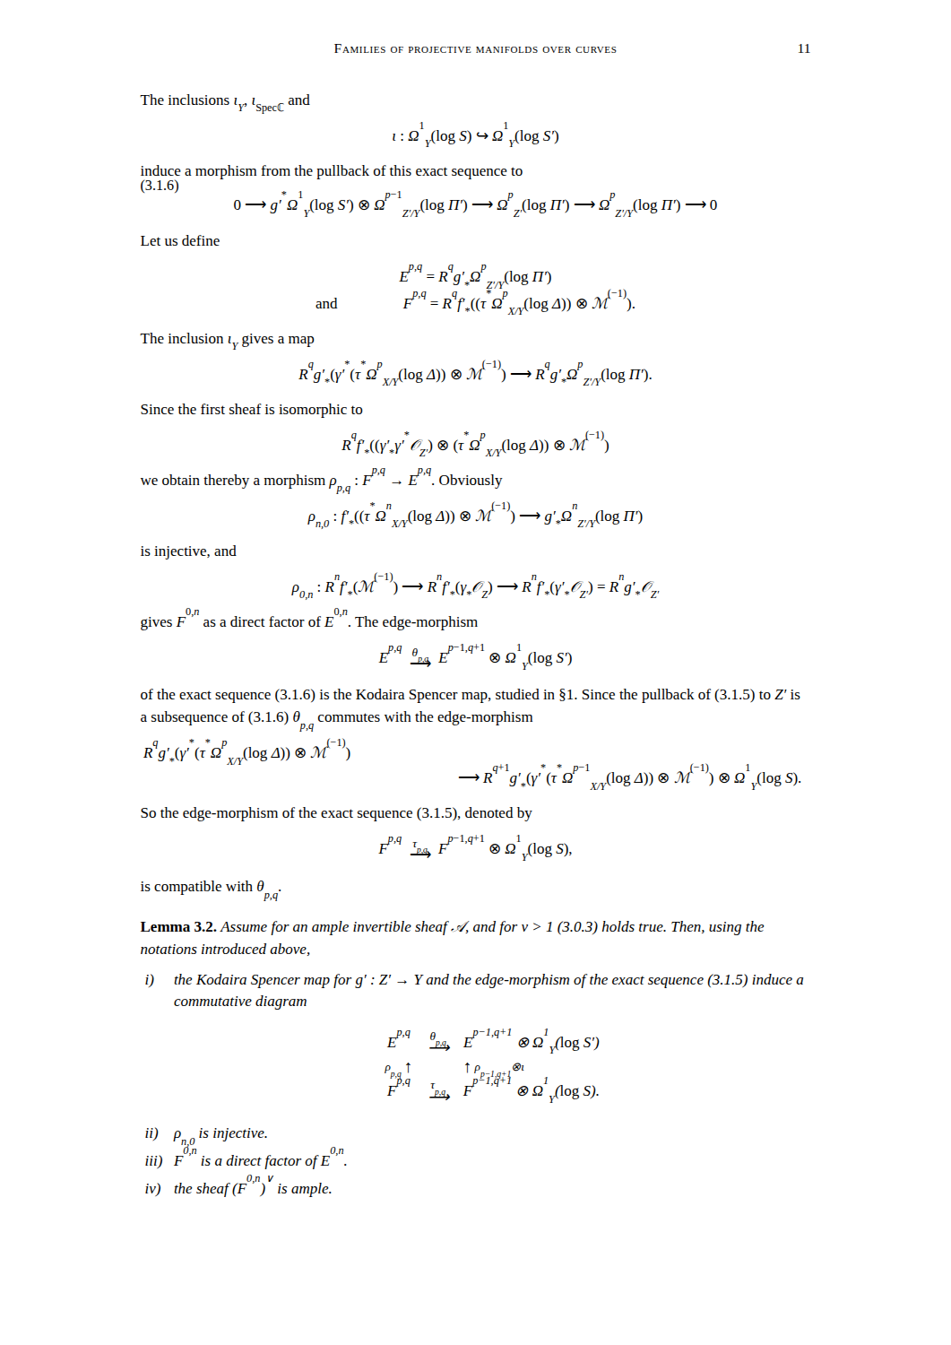Families of projective manifolds over curves 11
The inclusions ιY, ιSpecℂ and
ι : Ω1Y(log S) ↪ Ω1Y(log S′)
induce a morphism from the pullback of this exact sequence to
(3.1.6)
0 ⟶ g′*Ω1Y(log S′) ⊗ Ωp−1Z′/Y(log Π′) ⟶ ΩpZ′(log Π′) ⟶ ΩpZ′/Y(log Π′) ⟶ 0
Let us define
Ep,q = Rqg′*ΩpZ′/Y(log Π′)
and Fp,q = Rqf′*((τ*ΩpX/Y(log Δ)) ⊗ ℳ(−1)).
The inclusion ιY gives a map
Rqg′*(γ′*(τ*ΩpX/Y(log Δ)) ⊗ ℳ(−1)) ⟶ Rqg′*ΩpZ′/Y(log Π′).
Since the first sheaf is isomorphic to
Rqf′*((γ′*γ′*𝒪Z′) ⊗ (τ*ΩpX/Y(log Δ)) ⊗ ℳ(−1))
we obtain thereby a morphism ρp,q : Fp,q → Ep,q. Obviously
ρn,0 : f′*((τ*ΩnX/Y(log Δ)) ⊗ ℳ(−1)) ⟶ g′*ΩnZ′/Y(log Π′)
is injective, and
ρ0,n : Rnf′*(ℳ(−1)) ⟶ Rnf′*(γ*𝒪Z) ⟶ Rnf′*(γ′*𝒪Z′) = Rng′*𝒪Z′
gives F0,n as a direct factor of E0,n. The edge-morphism
Ep,q θp,q⟶ Ep−1,q+1 ⊗ Ω1Y(log S′)
of the exact sequence (3.1.6) is the Kodaira Spencer map, studied in §1. Since the pullback of (3.1.5) to Z′ is a subsequence of (3.1.6) θp,q commutes with the edge-morphism
Rqg′*(γ′*(τ*ΩpX/Y(log Δ)) ⊗ ℳ(−1))
⟶ Rq+1g′*(γ′*(τ*Ωp−1X/Y(log Δ)) ⊗ ℳ(−1)) ⊗ Ω1Y(log S).
So the edge-morphism of the exact sequence (3.1.5), denoted by
Fp,q τp,q⟶ Fp−1,q+1 ⊗ Ω1Y(log S),
is compatible with θp,q.
Lemma 3.2. Assume for an ample invertible sheaf 𝒜, and for ν > 1 (3.0.3) holds true. Then, using the notations introduced above,
i) the Kodaira Spencer map for g′ : Z′ → Y and the edge-morphism of the exact sequence (3.1.5) induce a commutative diagram
| E p,q | θ p,q ⟶ | E p −1, q +1 ⊗ Ω 1 Y ( log S′ ) |
| ρ p,q ↑ | | ↑ ρ p−1,q+1 ⊗ ι |
| F p,q | τ p,q ⟶ | F p −1, q +1 ⊗ Ω 1 Y ( log S ). |
ii) ρn,0 is injective.
iii) F0,n is a direct factor of E0,n.
iv) the sheaf (F0,n)∨ is ample.